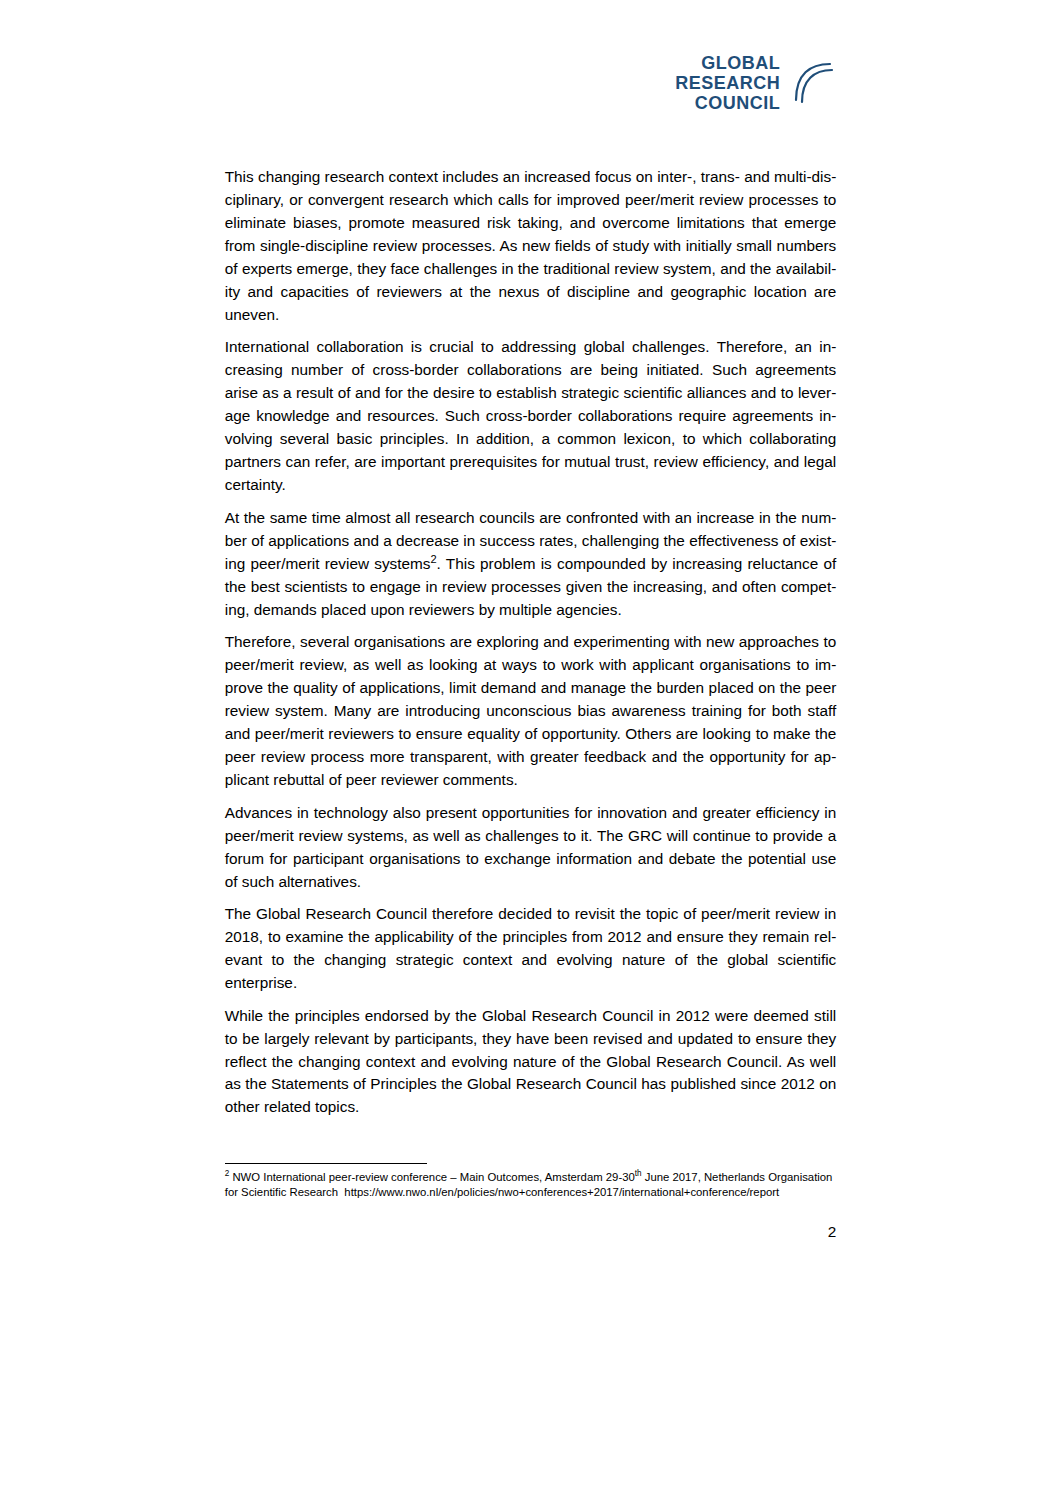Global
Research
Council
This changing research context includes an increased focus on inter-, trans- and multi-disciplinary, or convergent research which calls for improved peer/merit review processes to eliminate biases, promote measured risk taking, and overcome limitations that emerge from single-discipline review processes. As new fields of study with initially small numbers of experts emerge, they face challenges in the traditional review system, and the availability and capacities of reviewers at the nexus of discipline and geographic location are uneven.
International collaboration is crucial to addressing global challenges. Therefore, an increasing number of cross-border collaborations are being initiated. Such agreements arise as a result of and for the desire to establish strategic scientific alliances and to leverage knowledge and resources. Such cross-border collaborations require agreements involving several basic principles. In addition, a common lexicon, to which collaborating partners can refer, are important prerequisites for mutual trust, review efficiency, and legal certainty.
At the same time almost all research councils are confronted with an increase in the number of applications and a decrease in success rates, challenging the effectiveness of existing peer/merit review systems2. This problem is compounded by increasing reluctance of the best scientists to engage in review processes given the increasing, and often competing, demands placed upon reviewers by multiple agencies.
Therefore, several organisations are exploring and experimenting with new approaches to peer/merit review, as well as looking at ways to work with applicant organisations to improve the quality of applications, limit demand and manage the burden placed on the peer review system. Many are introducing unconscious bias awareness training for both staff and peer/merit reviewers to ensure equality of opportunity. Others are looking to make the peer review process more transparent, with greater feedback and the opportunity for applicant rebuttal of peer reviewer comments.
Advances in technology also present opportunities for innovation and greater efficiency in peer/merit review systems, as well as challenges to it. The GRC will continue to provide a forum for participant organisations to exchange information and debate the potential use of such alternatives.
The Global Research Council therefore decided to revisit the topic of peer/merit review in 2018, to examine the applicability of the principles from 2012 and ensure they remain relevant to the changing strategic context and evolving nature of the global scientific enterprise.
While the principles endorsed by the Global Research Council in 2012 were deemed still to be largely relevant by participants, they have been revised and updated to ensure they reflect the changing context and evolving nature of the Global Research Council. As well as the Statements of Principles the Global Research Council has published since 2012 on other related topics.
2 NWO International peer-review conference – Main Outcomes, Amsterdam 29-30th June 2017, Netherlands Organisation for Scientific Research https://www.nwo.nl/en/policies/nwo+conferences+2017/international+conference/report
2